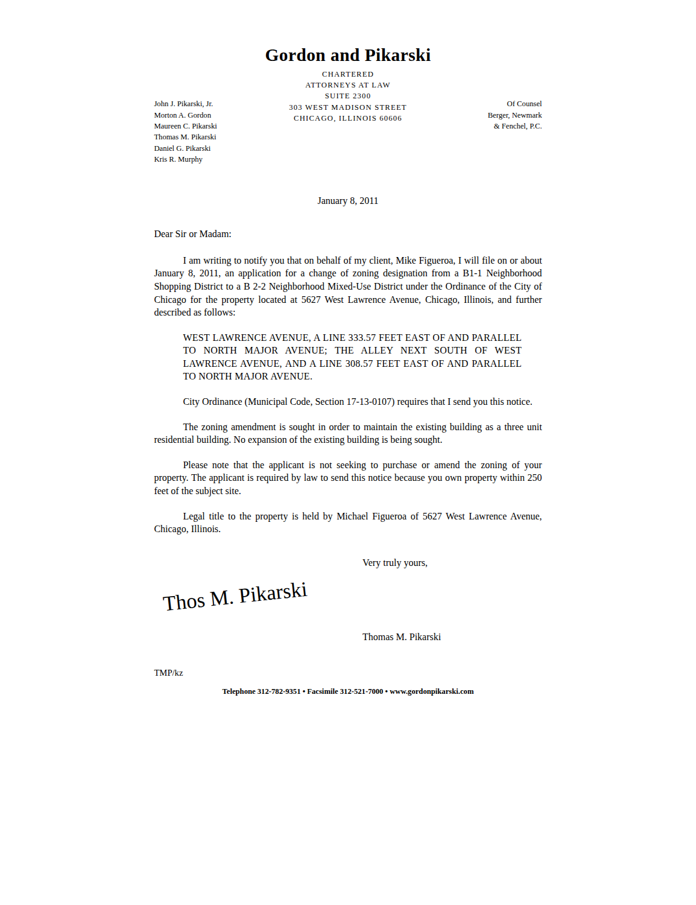Gordon and Pikarski
CHARTERED
ATTORNEYS AT LAW
SUITE 2300
303 WEST MADISON STREET
CHICAGO, ILLINOIS 60606
John J. Pikarski, Jr.
Morton A. Gordon
Maureen C. Pikarski
Thomas M. Pikarski
Daniel G. Pikarski
Kris R. Murphy
Of Counsel
Berger, Newmark
& Fenchel, P.C.
January 8, 2011
Dear Sir or Madam:
I am writing to notify you that on behalf of my client, Mike Figueroa, I will file on or about January 8, 2011, an application for a change of zoning designation from a B1-1 Neighborhood Shopping District to a B 2-2 Neighborhood Mixed-Use District under the Ordinance of the City of Chicago for the property located at 5627 West Lawrence Avenue, Chicago, Illinois, and further described as follows:
WEST LAWRENCE AVENUE, A LINE 333.57 FEET EAST OF AND PARALLEL TO NORTH MAJOR AVENUE; THE ALLEY NEXT SOUTH OF WEST LAWRENCE AVENUE, AND A LINE 308.57 FEET EAST OF AND PARALLEL TO NORTH MAJOR AVENUE.
City Ordinance (Municipal Code, Section 17-13-0107) requires that I send you this notice.
The zoning amendment is sought in order to maintain the existing building as a three unit residential building. No expansion of the existing building is being sought.
Please note that the applicant is not seeking to purchase or amend the zoning of your property. The applicant is required by law to send this notice because you own property within 250 feet of the subject site.
Legal title to the property is held by Michael Figueroa of 5627 West Lawrence Avenue, Chicago, Illinois.
Very truly yours,
Thos M. Pikarski
Thomas M. Pikarski
TMP/kz
Telephone 312-782-9351 • Facsimile 312-521-7000 • www.gordonpikarski.com